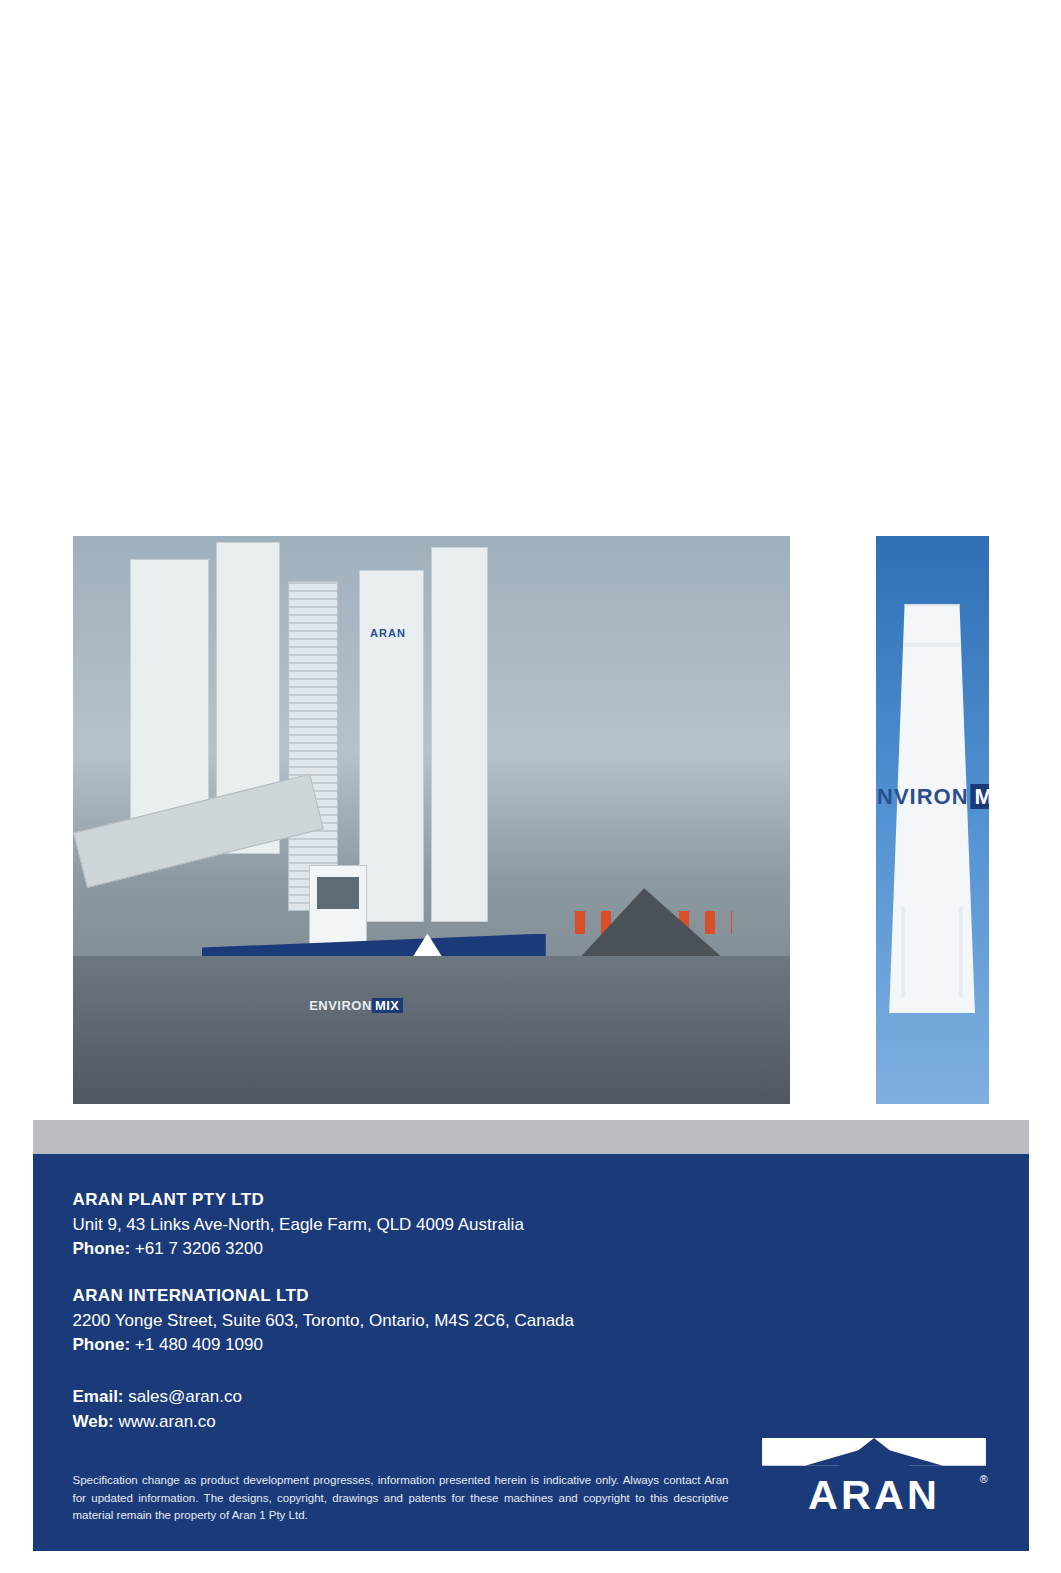ARAN
ENVIRONMIX
ENVIRONMIX
ARAN PLANT PTY LTD
Unit 9, 43 Links Ave-North, Eagle Farm, QLD 4009 Australia
Phone: +61 7 3206 3200
ARAN INTERNATIONAL LTD
2200 Yonge Street, Suite 603, Toronto, Ontario, M4S 2C6, Canada
Phone: +1 480 409 1090
Email: sales@aran.co
Web: www.aran.co
Specification change as product development progresses, information presented herein is indicative only. Always contact Aran for updated information. The designs, copyright, drawings and patents for these machines and copyright to this descriptive material remain the property of Aran 1 Pty Ltd.
ARAN ®